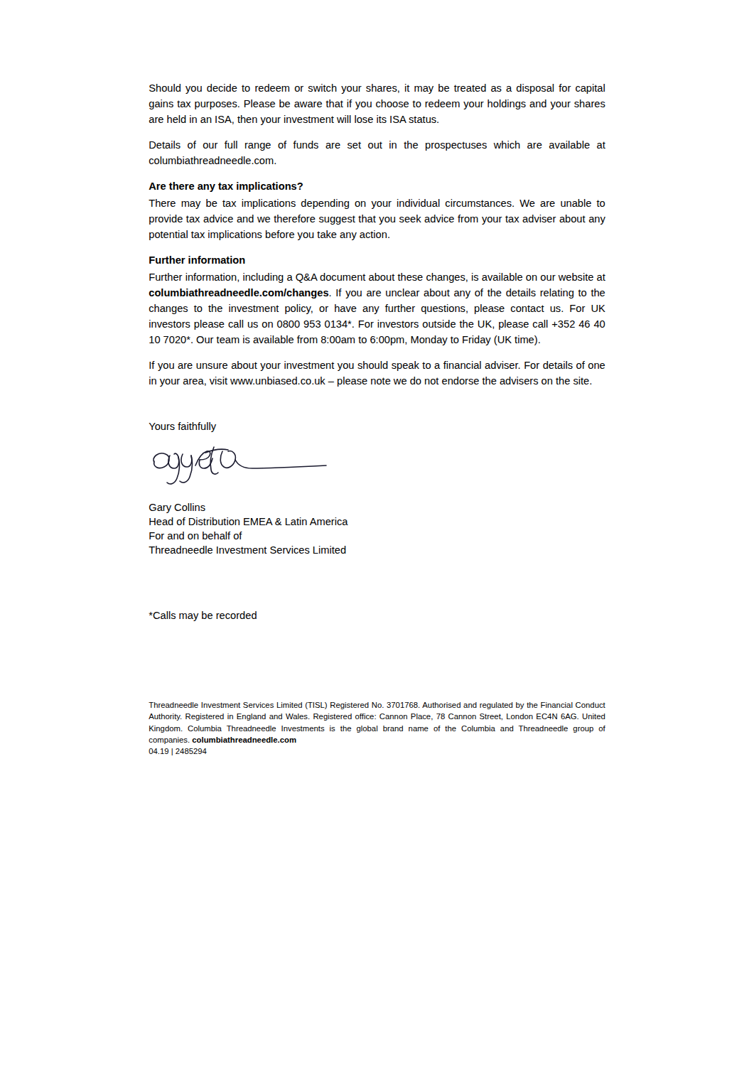Should you decide to redeem or switch your shares, it may be treated as a disposal for capital gains tax purposes. Please be aware that if you choose to redeem your holdings and your shares are held in an ISA, then your investment will lose its ISA status.
Details of our full range of funds are set out in the prospectuses which are available at columbiathreadneedle.com.
Are there any tax implications?
There may be tax implications depending on your individual circumstances. We are unable to provide tax advice and we therefore suggest that you seek advice from your tax adviser about any potential tax implications before you take any action.
Further information
Further information, including a Q&A document about these changes, is available on our website at columbiathreadneedle.com/changes. If you are unclear about any of the details relating to the changes to the investment policy, or have any further questions, please contact us. For UK investors please call us on 0800 953 0134*. For investors outside the UK, please call +352 46 40 10 7020*. Our team is available from 8:00am to 6:00pm, Monday to Friday (UK time).
If you are unsure about your investment you should speak to a financial adviser. For details of one in your area, visit www.unbiased.co.uk – please note we do not endorse the advisers on the site.
Yours faithfully
Gary Collins
Head of Distribution EMEA & Latin America
For and on behalf of
Threadneedle Investment Services Limited
*Calls may be recorded
Threadneedle Investment Services Limited (TISL) Registered No. 3701768. Authorised and regulated by the Financial Conduct Authority. Registered in England and Wales. Registered office: Cannon Place, 78 Cannon Street, London EC4N 6AG. United Kingdom. Columbia Threadneedle Investments is the global brand name of the Columbia and Threadneedle group of companies. columbiathreadneedle.com
04.19 | 2485294